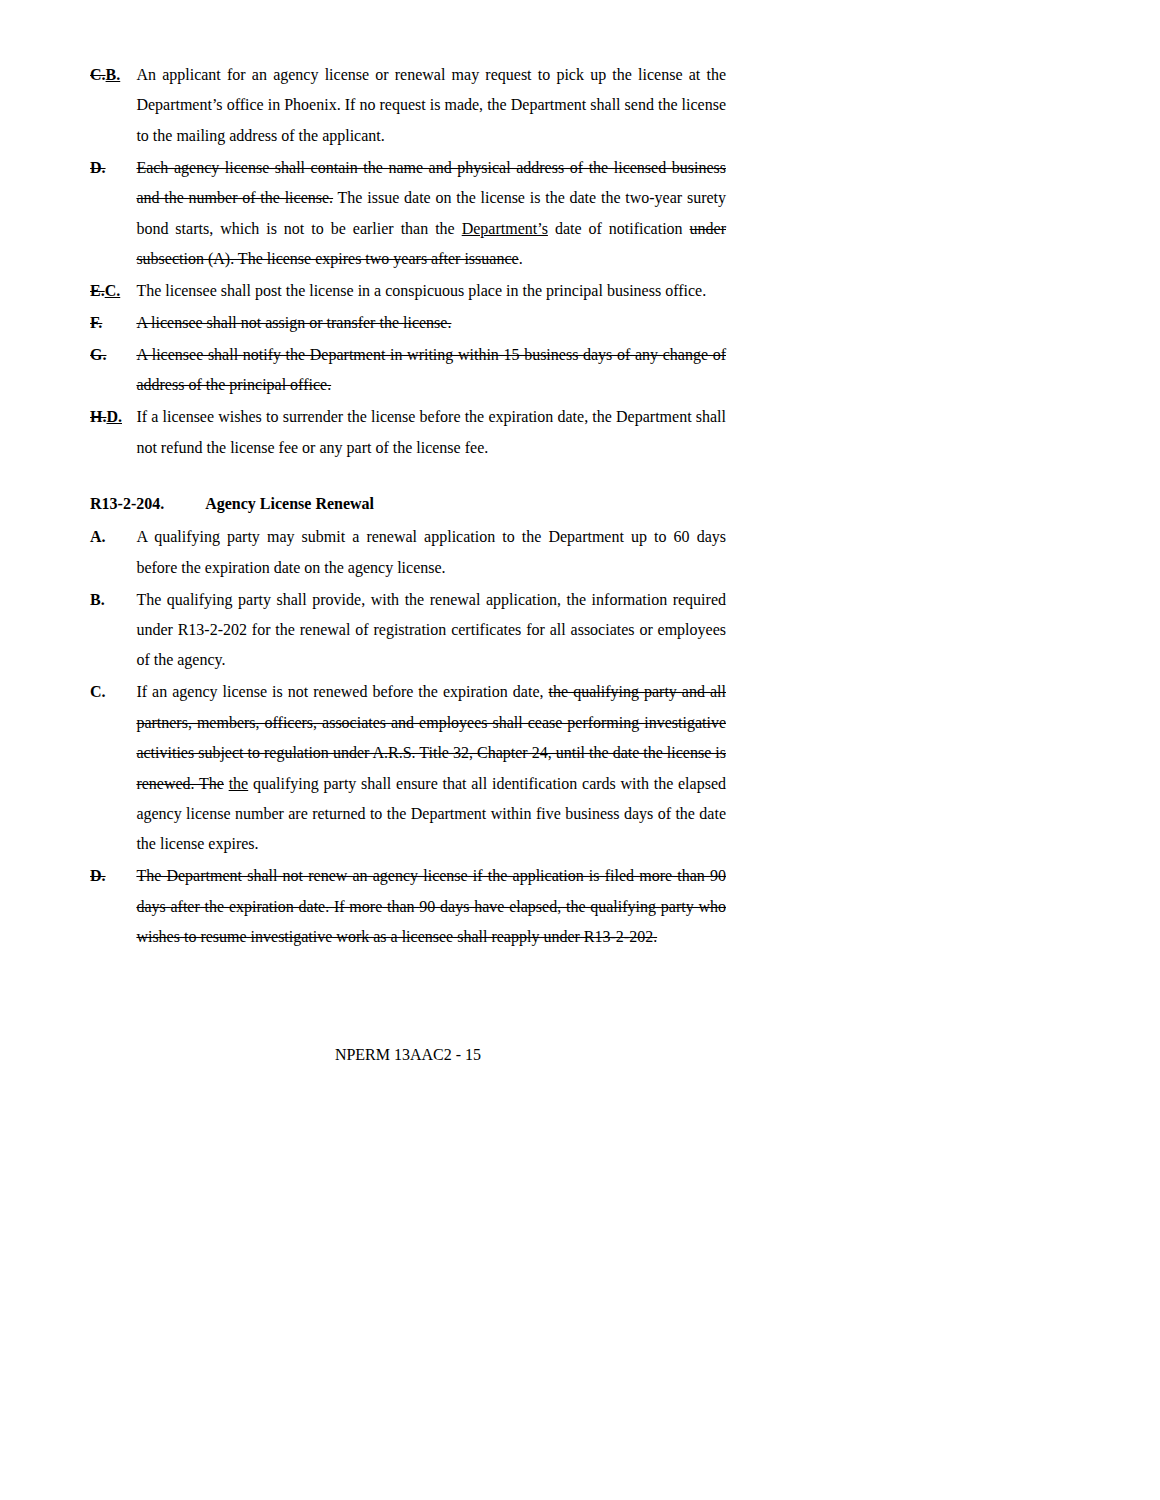C. B.
An applicant for an agency license or renewal may request to pick up the license at the Department’s office in Phoenix. If no request is made, the Department shall send the license to the mailing address of the applicant.
D.
Each agency license shall contain the name and physical address of the licensed business and the number of the license. The issue date on the license is the date the two-year surety bond starts, which is not to be earlier than the Department’s date of notification under subsection (A). The license expires two years after issuance.
E. C.
The licensee shall post the license in a conspicuous place in the principal business office.
F.
A licensee shall not assign or transfer the license.
G.
A licensee shall notify the Department in writing within 15 business days of any change of address of the principal office.
H. D.
If a licensee wishes to surrender the license before the expiration date, the Department shall not refund the license fee or any part of the license fee.
R13-2-204. Agency License Renewal
A.
A qualifying party may submit a renewal application to the Department up to 60 days before the expiration date on the agency license.
B.
The qualifying party shall provide, with the renewal application, the information required under R13-2-202 for the renewal of registration certificates for all associates or employees of the agency.
C.
If an agency license is not renewed before the expiration date, the qualifying party and all partners, members, officers, associates and employees shall cease performing investigative activities subject to regulation under A.R.S. Title 32, Chapter 24, until the date the license is renewed. The the qualifying party shall ensure that all identification cards with the elapsed agency license number are returned to the Department within five business days of the date the license expires.
D.
The Department shall not renew an agency license if the application is filed more than 90 days after the expiration date. If more than 90 days have elapsed, the qualifying party who wishes to resume investigative work as a licensee shall reapply under R13-2-202.
NPERM 13AAC2 - 15